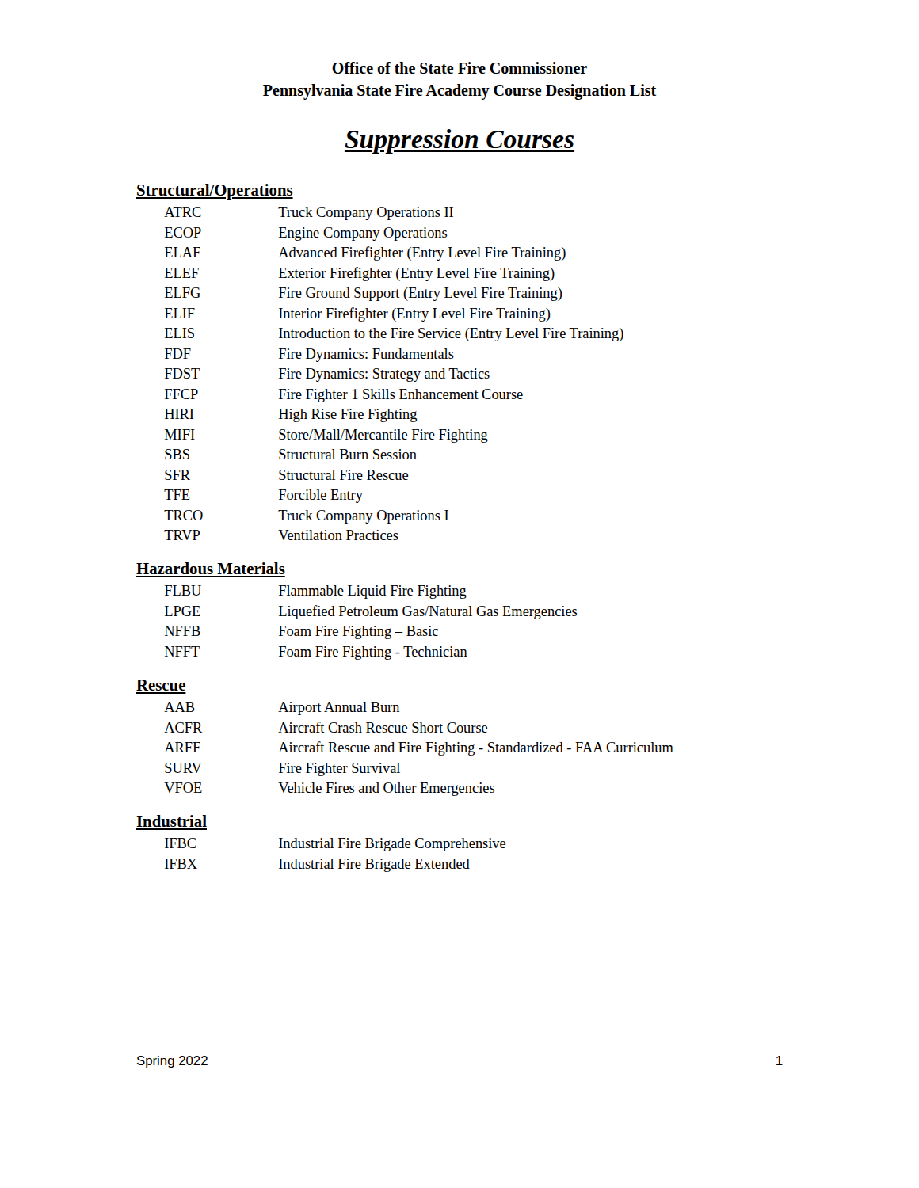Office of the State Fire Commissioner
Pennsylvania State Fire Academy Course Designation List
Suppression Courses
Structural/Operations
| ATRC | Truck Company Operations II |
| ECOP | Engine Company Operations |
| ELAF | Advanced Firefighter (Entry Level Fire Training) |
| ELEF | Exterior Firefighter (Entry Level Fire Training) |
| ELFG | Fire Ground Support (Entry Level Fire Training) |
| ELIF | Interior Firefighter (Entry Level Fire Training) |
| ELIS | Introduction to the Fire Service (Entry Level Fire Training) |
| FDF | Fire Dynamics: Fundamentals |
| FDST | Fire Dynamics: Strategy and Tactics |
| FFCP | Fire Fighter 1 Skills Enhancement Course |
| HIRI | High Rise Fire Fighting |
| MIFI | Store/Mall/Mercantile Fire Fighting |
| SBS | Structural Burn Session |
| SFR | Structural Fire Rescue |
| TFE | Forcible Entry |
| TRCO | Truck Company Operations I |
| TRVP | Ventilation Practices |
Hazardous Materials
| FLBU | Flammable Liquid Fire Fighting |
| LPGE | Liquefied Petroleum Gas/Natural Gas Emergencies |
| NFFB | Foam Fire Fighting – Basic |
| NFFT | Foam Fire Fighting - Technician |
Rescue
| AAB | Airport Annual Burn |
| ACFR | Aircraft Crash Rescue Short Course |
| ARFF | Aircraft Rescue and Fire Fighting - Standardized - FAA Curriculum |
| SURV | Fire Fighter Survival |
| VFOE | Vehicle Fires and Other Emergencies |
Industrial
| IFBC | Industrial Fire Brigade Comprehensive |
| IFBX | Industrial Fire Brigade Extended |
Spring 2022 1